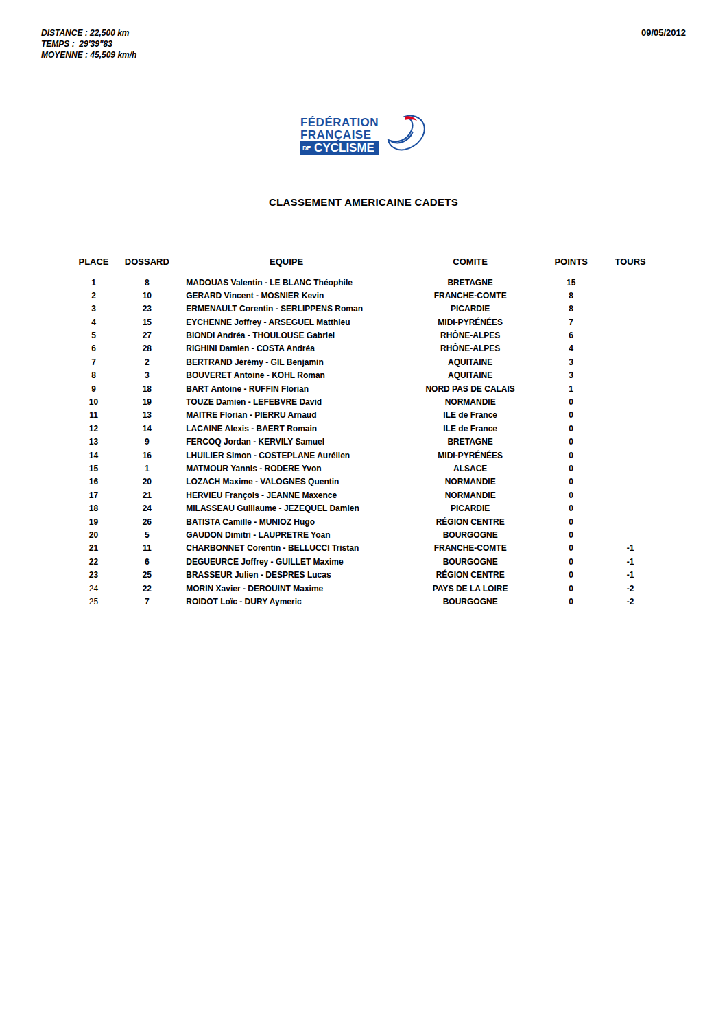DISTANCE : 22,500 km
TEMPS : 29'39"83
MOYENNE : 45,509 km/h
09/05/2012
FÉDÉRATION
FRANÇAISE
DE CYCLISME
CLASSEMENT AMERICAINE CADETS
| PLACE | DOSSARD | EQUIPE | COMITE | POINTS | TOURS |
| --- | --- | --- | --- | --- | --- |
| 1 | 8 | MADOUAS Valentin - LE BLANC Théophile | BRETAGNE | 15 | |
| 2 | 10 | GERARD Vincent - MOSNIER Kevin | FRANCHE-COMTE | 8 | |
| 3 | 23 | ERMENAULT Corentin - SERLIPPENS Roman | PICARDIE | 8 | |
| 4 | 15 | EYCHENNE Joffrey - ARSEGUEL Matthieu | MIDI-PYRÉNÉES | 7 | |
| 5 | 27 | BIONDI Andréa - THOULOUSE Gabriel | RHÔNE-ALPES | 6 | |
| 6 | 28 | RIGHINI Damien - COSTA Andréa | RHÔNE-ALPES | 4 | |
| 7 | 2 | BERTRAND Jérémy - GIL Benjamin | AQUITAINE | 3 | |
| 8 | 3 | BOUVERET Antoine - KOHL Roman | AQUITAINE | 3 | |
| 9 | 18 | BART Antoine - RUFFIN Florian | NORD PAS DE CALAIS | 1 | |
| 10 | 19 | TOUZE Damien - LEFEBVRE David | NORMANDIE | 0 | |
| 11 | 13 | MAITRE Florian - PIERRU Arnaud | ILE de France | 0 | |
| 12 | 14 | LACAINE Alexis - BAERT Romain | ILE de France | 0 | |
| 13 | 9 | FERCOQ Jordan - KERVILY Samuel | BRETAGNE | 0 | |
| 14 | 16 | LHUILIER Simon - COSTEPLANE Aurélien | MIDI-PYRÉNÉES | 0 | |
| 15 | 1 | MATMOUR Yannis - RODERE Yvon | ALSACE | 0 | |
| 16 | 20 | LOZACH Maxime - VALOGNES Quentin | NORMANDIE | 0 | |
| 17 | 21 | HERVIEU François - JEANNE Maxence | NORMANDIE | 0 | |
| 18 | 24 | MILASSEAU Guillaume - JEZEQUEL Damien | PICARDIE | 0 | |
| 19 | 26 | BATISTA Camille - MUNIOZ Hugo | RÉGION CENTRE | 0 | |
| 20 | 5 | GAUDON Dimitri - LAUPRETRE Yoan | BOURGOGNE | 0 | |
| 21 | 11 | CHARBONNET Corentin - BELLUCCI Tristan | FRANCHE-COMTE | 0 | -1 |
| 22 | 6 | DEGUEURCE Joffrey - GUILLET Maxime | BOURGOGNE | 0 | -1 |
| 23 | 25 | BRASSEUR Julien - DESPRES Lucas | RÉGION CENTRE | 0 | -1 |
| 24 | 22 | MORIN Xavier - DEROUINT Maxime | PAYS DE LA LOIRE | 0 | -2 |
| 25 | 7 | ROIDOT Loïc - DURY Aymeric | BOURGOGNE | 0 | -2 |